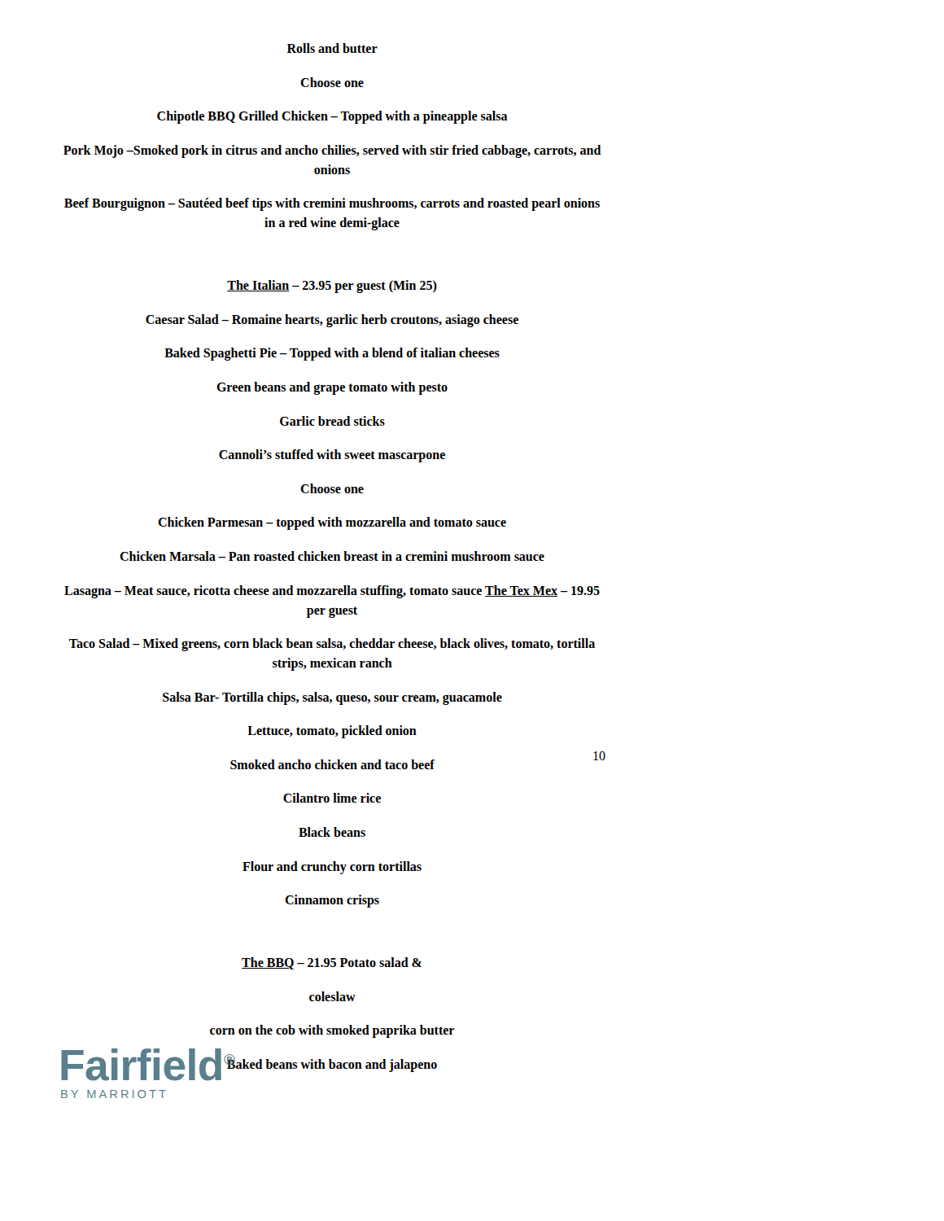Rolls and butter
Choose one
Chipotle BBQ Grilled Chicken – Topped with a pineapple salsa
Pork Mojo –Smoked pork in citrus and ancho chilies, served with stir fried cabbage, carrots, and onions
Beef Bourguignon – Sautéed beef tips with cremini mushrooms, carrots and roasted pearl onions in a red wine demi-glace
The Italian – 23.95 per guest (Min 25)
Caesar Salad – Romaine hearts, garlic herb croutons, asiago cheese
Baked Spaghetti Pie – Topped with a blend of italian cheeses
Green beans and grape tomato with pesto
Garlic bread sticks
Cannoli’s stuffed with sweet mascarpone
Choose one
Chicken Parmesan – topped with mozzarella and tomato sauce
Chicken Marsala – Pan roasted chicken breast in a cremini mushroom sauce
Lasagna – Meat sauce, ricotta cheese and mozzarella stuffing, tomato sauce The Tex Mex – 19.95 per guest
Taco Salad – Mixed greens, corn black bean salsa, cheddar cheese, black olives, tomato, tortilla strips, mexican ranch
Salsa Bar- Tortilla chips, salsa, queso, sour cream, guacamole
Lettuce, tomato, pickled onion
Smoked ancho chicken and taco beef
Cilantro lime rice
Black beans
Flour and crunchy corn tortillas
Cinnamon crisps
The BBQ – 21.95 Potato salad &
coleslaw
corn on the cob with smoked paprika butter
Baked beans with bacon and jalapeno
10
Fairfield®
BY MARRIOTT